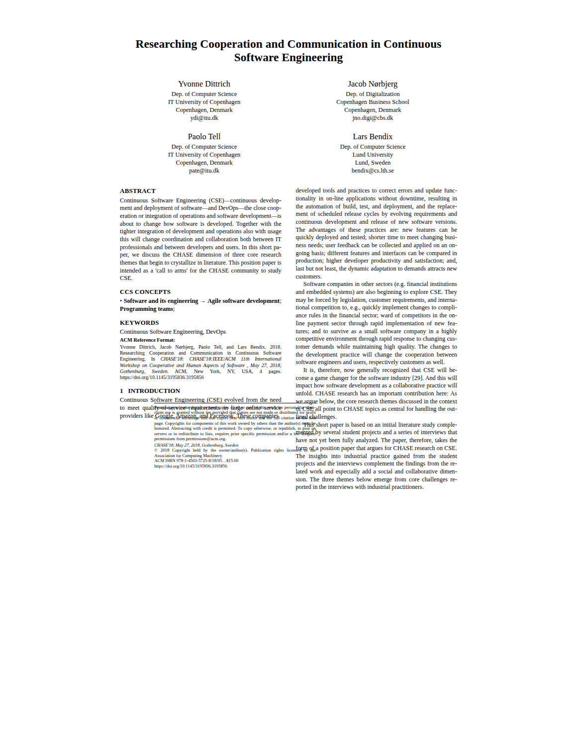Researching Cooperation and Communication in Continuous
Software Engineering
Yvonne Dittrich
Dep. of Computer Science
IT University of Copenhagen
Copenhagen, Denmark
ydi@itu.dk
Jacob Nørbjerg
Dep. of Digitalization
Copenhagen Business School
Copenhagen, Denmark
jno.digi@cbs.dk
Paolo Tell
Dep. of Computer Science
IT University of Copenhagen
Copenhagen, Denmark
pate@itu.dk
Lars Bendix
Dep. of Computer Science
Lund University
Lund, Sweden
bendix@cs.lth.se
Abstract
Continuous Software Engineering (CSE)—continuous development and deployment of software—and DevOps—the close cooperation or integration of operations and software development—is about to change how software is developed. Together with the tighter integration of development and operations also with usage this will change coordination and collaboration both between IT professionals and between developers and users. In this short paper, we discuss the CHASE dimension of three core research themes that begin to crystallize in literature. This position paper is intended as a 'call to arms' for the CHASE community to study CSE.
CCS Concepts
• Software and its engineering → Agile software development; Programming teams;
Keywords
Continuous Software Engineering, DevOps
ACM Reference Format: Yvonne Dittrich, Jacob Nørbjerg, Paolo Tell, and Lars Bendix. 2018. Researching Cooperation and Communication in Continuous Software Engineering. In CHASE'18: CHASE'18:IEEE/ACM 11th International Workshop on Cooperative and Human Aspects of Software , May 27, 2018, Gothenburg, Sweden. ACM, New York, NY, USA, 4 pages. https://doi.org/10.1145/3195836.3195856
1 INTRODUCTION
Continuous Software Engineering (CSE) evolved from the need to meet quality-of-service requirements in large online service providers like Google, Amazon, and Facebook. These companies
Permission to make digital or hard copies of all or part of this work for personal or classroom use is granted without fee provided that copies are not made or distributed for profit or commercial advantage and that copies bear this notice and the full citation on the first page. Copyrights for components of this work owned by others than the author(s) must be honored. Abstracting with credit is permitted. To copy otherwise, or republish, to post on servers or to redistribute to lists, requires prior specific permission and/or a fee. Request permissions from permissions@acm.org.
CHASE'18, May 27, 2018, Gothenburg, Sweden
© 2018 Copyright held by the owner/author(s). Publication rights licensed to the Association for Computing Machinery.
ACM ISBN 978-1-4503-5725-8/18/05…$15.00
https://doi.org/10.1145/3195836.3195856
developed tools and practices to correct errors and update functionality in on-line applications without downtime, resulting in the automation of build, test, and deployment, and the replacement of scheduled release cycles by evolving requirements and continuous development and release of new software versions. The advantages of these practices are: new features can be quickly deployed and tested; shorter time to meet changing business needs; user feedback can be collected and applied on an ongoing basis; different features and interfaces can be compared in production; higher developer productivity and satisfaction; and, last but not least, the dynamic adaptation to demands attracts new customers.
Software companies in other sectors (e.g. financial institutions and embedded systems) are also beginning to explore CSE. They may be forced by legislation, customer requirements, and international competition to, e.g., quickly implement changes to compliance rules in the financial sector; ward of competitors in the online payment sector through rapid implementation of new features; and to survive as a small software company in a highly competitive environment through rapid response to changing customer demands while maintaining high quality. The changes to the development practice will change the cooperation between software engineers and users, respectively customers as well.
It is, therefore, now generally recognized that CSE will become a game changer for the software industry [29]. And this will impact how software development as a collaborative practice will unfold. CHASE research has an important contribution here: As we argue below, the core research themes discussed in the context of CSE all point to CHASE topics as central for handling the outlined challenges.
This short paper is based on an initial literature study complemented by several student projects and a series of interviews that have not yet been fully analyzed. The paper, therefore, takes the form of a position paper that argues for CHASE research on CSE. The insights into industrial practice gained from the student projects and the interviews complement the findings from the related work and especially add a social and collaborative dimension. The three themes below emerge from core challenges reported in the interviews with industrial practitioners.